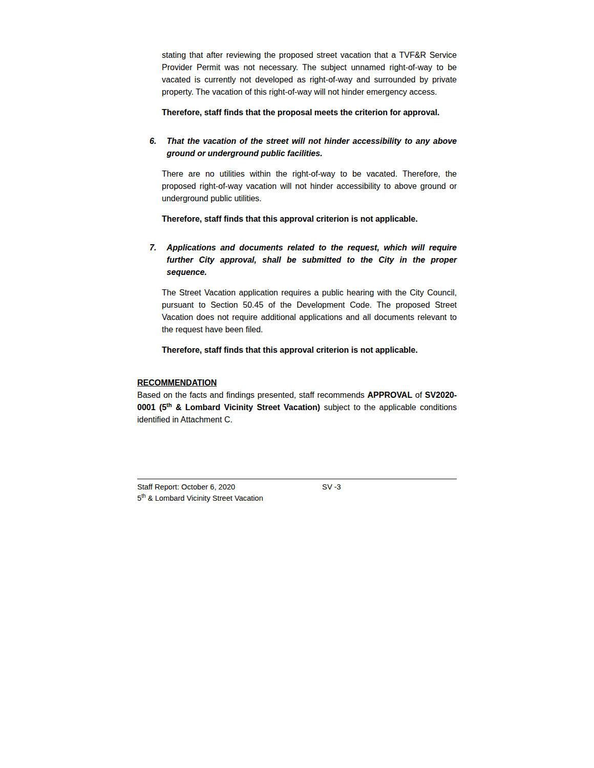stating that after reviewing the proposed street vacation that a TVF&R Service Provider Permit was not necessary. The subject unnamed right-of-way to be vacated is currently not developed as right-of-way and surrounded by private property. The vacation of this right-of-way will not hinder emergency access.
Therefore, staff finds that the proposal meets the criterion for approval.
6.
That the vacation of the street will not hinder accessibility to any above ground or underground public facilities.
There are no utilities within the right-of-way to be vacated. Therefore, the proposed right-of-way vacation will not hinder accessibility to above ground or underground public utilities.
Therefore, staff finds that this approval criterion is not applicable.
7.
Applications and documents related to the request, which will require further City approval, shall be submitted to the City in the proper sequence.
The Street Vacation application requires a public hearing with the City Council, pursuant to Section 50.45 of the Development Code. The proposed Street Vacation does not require additional applications and all documents relevant to the request have been filed.
Therefore, staff finds that this approval criterion is not applicable.
RECOMMENDATION
Based on the facts and findings presented, staff recommends APPROVAL of SV2020-0001 (5th & Lombard Vicinity Street Vacation) subject to the applicable conditions identified in Attachment C.
Staff Report: October 6, 2020
5th & Lombard Vicinity Street Vacation
SV -3